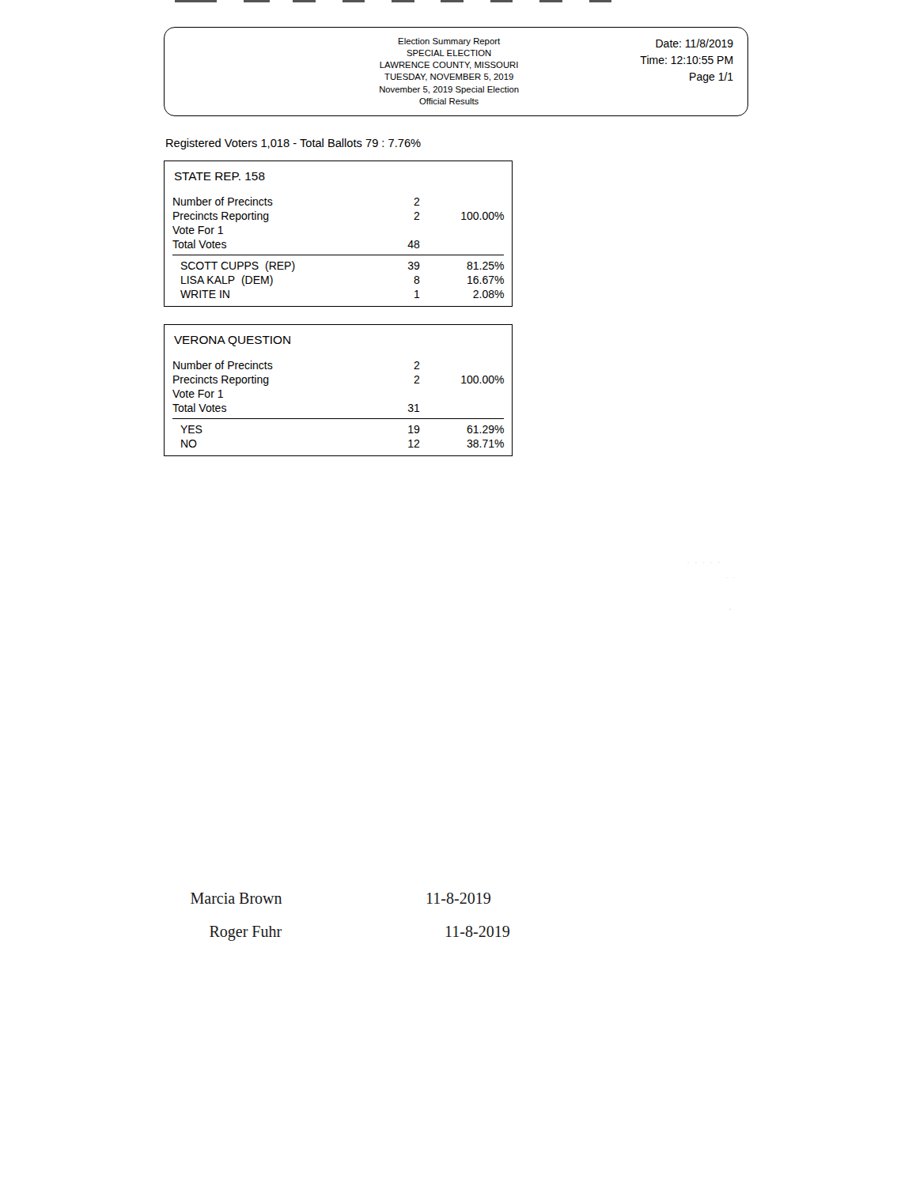Election Summary Report
SPECIAL ELECTION
LAWRENCE COUNTY, MISSOURI
TUESDAY, NOVEMBER 5, 2019
November 5, 2019 Special Election
Official Results
Date: 11/8/2019
Time: 12:10:55 PM
Page 1/1
Registered Voters 1,018 - Total Ballots 79 : 7.76%
STATE REP. 158
| Number of Precincts | 2 | |
| Precincts Reporting | 2 | 100.00% |
| Vote For 1 | | |
| Total Votes | 48 | |
| SCOTT CUPPS (REP) | 39 | 81.25% |
| LISA KALP (DEM) | 8 | 16.67% |
| WRITE IN | 1 | 2.08% |
VERONA QUESTION
| Number of Precincts | 2 | |
| Precincts Reporting | 2 | 100.00% |
| Vote For 1 | | |
| Total Votes | 31 | |
| YES | 19 | 61.29% |
| NO | 12 | 38.71% |
· · · · ·
· ·
·
Marcia Brown 11-8-2019
Roger Fuhr 11-8-2019